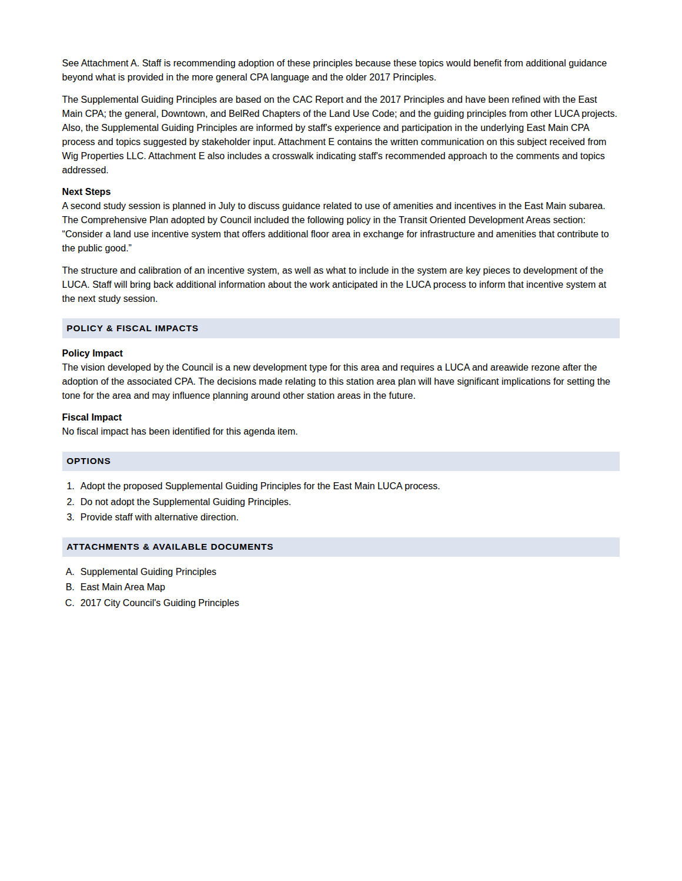See Attachment A. Staff is recommending adoption of these principles because these topics would benefit from additional guidance beyond what is provided in the more general CPA language and the older 2017 Principles.
The Supplemental Guiding Principles are based on the CAC Report and the 2017 Principles and have been refined with the East Main CPA; the general, Downtown, and BelRed Chapters of the Land Use Code; and the guiding principles from other LUCA projects. Also, the Supplemental Guiding Principles are informed by staff's experience and participation in the underlying East Main CPA process and topics suggested by stakeholder input. Attachment E contains the written communication on this subject received from Wig Properties LLC. Attachment E also includes a crosswalk indicating staff's recommended approach to the comments and topics addressed.
Next Steps
A second study session is planned in July to discuss guidance related to use of amenities and incentives in the East Main subarea. The Comprehensive Plan adopted by Council included the following policy in the Transit Oriented Development Areas section: “Consider a land use incentive system that offers additional floor area in exchange for infrastructure and amenities that contribute to the public good.”
The structure and calibration of an incentive system, as well as what to include in the system are key pieces to development of the LUCA. Staff will bring back additional information about the work anticipated in the LUCA process to inform that incentive system at the next study session.
Policy & Fiscal Impacts
Policy Impact
The vision developed by the Council is a new development type for this area and requires a LUCA and areawide rezone after the adoption of the associated CPA. The decisions made relating to this station area plan will have significant implications for setting the tone for the area and may influence planning around other station areas in the future.
Fiscal Impact
No fiscal impact has been identified for this agenda item.
Options
Adopt the proposed Supplemental Guiding Principles for the East Main LUCA process.
Do not adopt the Supplemental Guiding Principles.
Provide staff with alternative direction.
Attachments & Available Documents
Supplemental Guiding Principles
East Main Area Map
2017 City Council's Guiding Principles